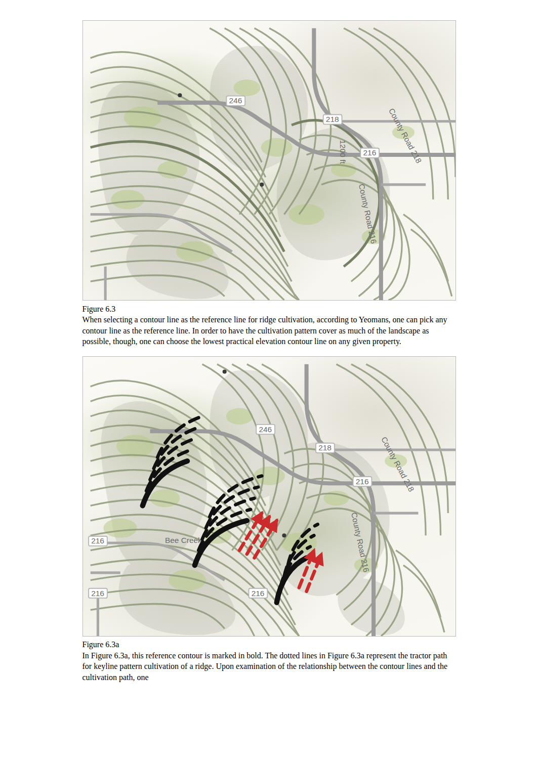246 218 216 County Road 218 County Road 216 1200 ft
Figure 6.3
When selecting a contour line as the reference line for ridge cultivation, according to Yeomans, one can pick any contour line as the reference line. In order to have the cultivation pattern cover as much of the landscape as possible, though, one can choose the lowest practical elevation contour line on any given property.
246 218 216 216 216 216 County Road 218 County Road 216 Bee Creek
Figure 6.3a
In Figure 6.3a, this reference contour is marked in bold. The dotted lines in Figure 6.3a represent the tractor path for keyline pattern cultivation of a ridge. Upon examination of the relationship between the contour lines and the cultivation path, one